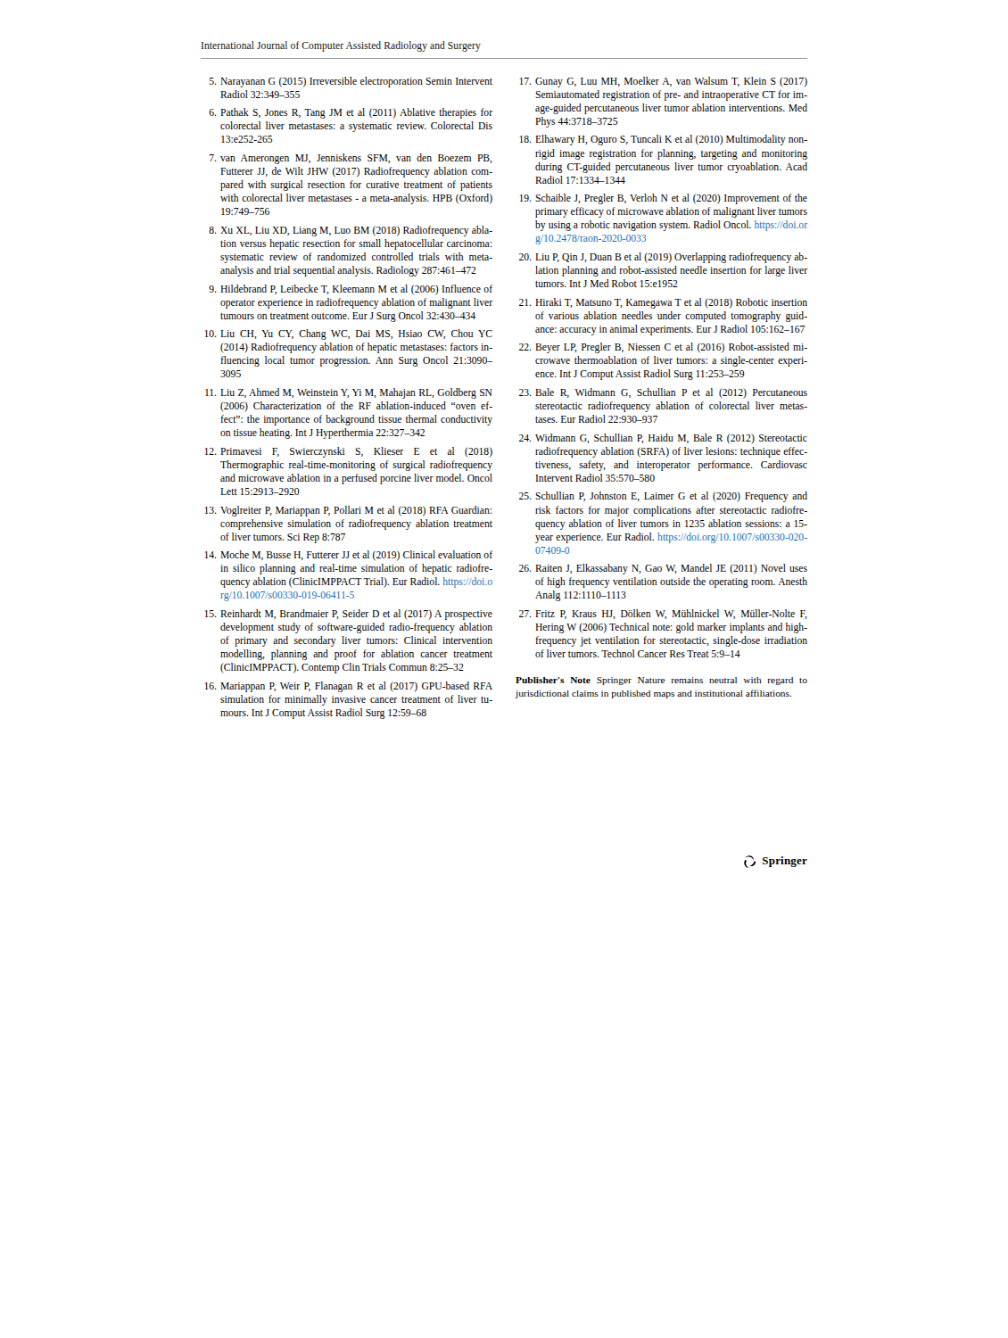International Journal of Computer Assisted Radiology and Surgery
5 Narayanan G (2015) Irreversible electroporation Semin Intervent Radiol 32:349–355
6 Pathak S, Jones R, Tang JM et al (2011) Ablative therapies for colorectal liver metastases: a systematic review. Colorectal Dis 13:e252-265
7van Amerongen MJ, Jenniskens SFM, van den Boezem PB, Futterer JJ, de Wilt JHW (2017) Radiofrequency ablation compared with surgical resection for curative treatment of patients with colorectal liver metastases - a meta-analysis. HPB (Oxford) 19:749–756
8 Xu XL, Liu XD, Liang M, Luo BM (2018) Radiofrequency ablation versus hepatic resection for small hepatocellular carcinoma: systematic review of randomized controlled trials with meta-analysis and trial sequential analysis. Radiology 287:461–472
9 Hildebrand P, Leibecke T, Kleemann M et al (2006) Influence of operator experience in radiofrequency ablation of malignant liver tumours on treatment outcome. Eur J Surg Oncol 32:430–434
10 Liu CH, Yu CY, Chang WC, Dai MS, Hsiao CW, Chou YC (2014) Radiofrequency ablation of hepatic metastases: factors influencing local tumor progression. Ann Surg Oncol 21:3090–3095
11 Liu Z, Ahmed M, Weinstein Y, Yi M, Mahajan RL, Goldberg SN (2006) Characterization of the RF ablation-induced “oven effect”: the importance of background tissue thermal conductivity on tissue heating. Int J Hyperthermia 22:327–342
12 Primavesi F, Swierczynski S, Klieser E et al (2018) Thermographic real-time-monitoring of surgical radiofrequency and microwave ablation in a perfused porcine liver model. Oncol Lett 15:2913–2920
13 Voglreiter P, Mariappan P, Pollari M et al (2018) RFA Guardian: comprehensive simulation of radiofrequency ablation treatment of liver tumors. Sci Rep 8:787
14 Moche M, Busse H, Futterer JJ et al (2019) Clinical evaluation of in silico planning and real-time simulation of hepatic radiofrequency ablation (ClinicIMPPACT Trial). Eur Radiol. https://doi.org/10.1007/s00330-019-06411-5
15 Reinhardt M, Brandmaier P, Seider D et al (2017) A prospective development study of software-guided radio-frequency ablation of primary and secondary liver tumors: Clinical intervention modelling, planning and proof for ablation cancer treatment (ClinicIMPPACT). Contemp Clin Trials Commun 8:25–32
16 Mariappan P, Weir P, Flanagan R et al (2017) GPU-based RFA simulation for minimally invasive cancer treatment of liver tumours. Int J Comput Assist Radiol Surg 12:59–68
17 Gunay G, Luu MH, Moelker A, van Walsum T, Klein S (2017) Semiautomated registration of pre- and intraoperative CT for image-guided percutaneous liver tumor ablation interventions. Med Phys 44:3718–3725
18 Elhawary H, Oguro S, Tuncali K et al (2010) Multimodality non-rigid image registration for planning, targeting and monitoring during CT-guided percutaneous liver tumor cryoablation. Acad Radiol 17:1334–1344
19 Schaible J, Pregler B, Verloh N et al (2020) Improvement of the primary efficacy of microwave ablation of malignant liver tumors by using a robotic navigation system. Radiol Oncol. https://doi.org/10.2478/raon-2020-0033
20 Liu P, Qin J, Duan B et al (2019) Overlapping radiofrequency ablation planning and robot-assisted needle insertion for large liver tumors. Int J Med Robot 15:e1952
21 Hiraki T, Matsuno T, Kamegawa T et al (2018) Robotic insertion of various ablation needles under computed tomography guidance: accuracy in animal experiments. Eur J Radiol 105:162–167
22 Beyer LP, Pregler B, Niessen C et al (2016) Robot-assisted microwave thermoablation of liver tumors: a single-center experience. Int J Comput Assist Radiol Surg 11:253–259
23 Bale R, Widmann G, Schullian P et al (2012) Percutaneous stereotactic radiofrequency ablation of colorectal liver metastases. Eur Radiol 22:930–937
24 Widmann G, Schullian P, Haidu M, Bale R (2012) Stereotactic radiofrequency ablation (SRFA) of liver lesions: technique effectiveness, safety, and interoperator performance. Cardiovasc Intervent Radiol 35:570–580
25 Schullian P, Johnston E, Laimer G et al (2020) Frequency and risk factors for major complications after stereotactic radiofrequency ablation of liver tumors in 1235 ablation sessions: a 15-year experience. Eur Radiol. https://doi.org/10.1007/s00330-020-07409-0
26 Raiten J, Elkassabany N, Gao W, Mandel JE (2011) Novel uses of high frequency ventilation outside the operating room. Anesth Analg 112:1110–1113
27 Fritz P, Kraus HJ, Dölken W, Mühlnickel W, Müller-Nolte F, Hering W (2006) Technical note: gold marker implants and high-frequency jet ventilation for stereotactic, single-dose irradiation of liver tumors. Technol Cancer Res Treat 5:9–14
Publisher's Note Springer Nature remains neutral with regard to jurisdictional claims in published maps and institutional affiliations.
Springer